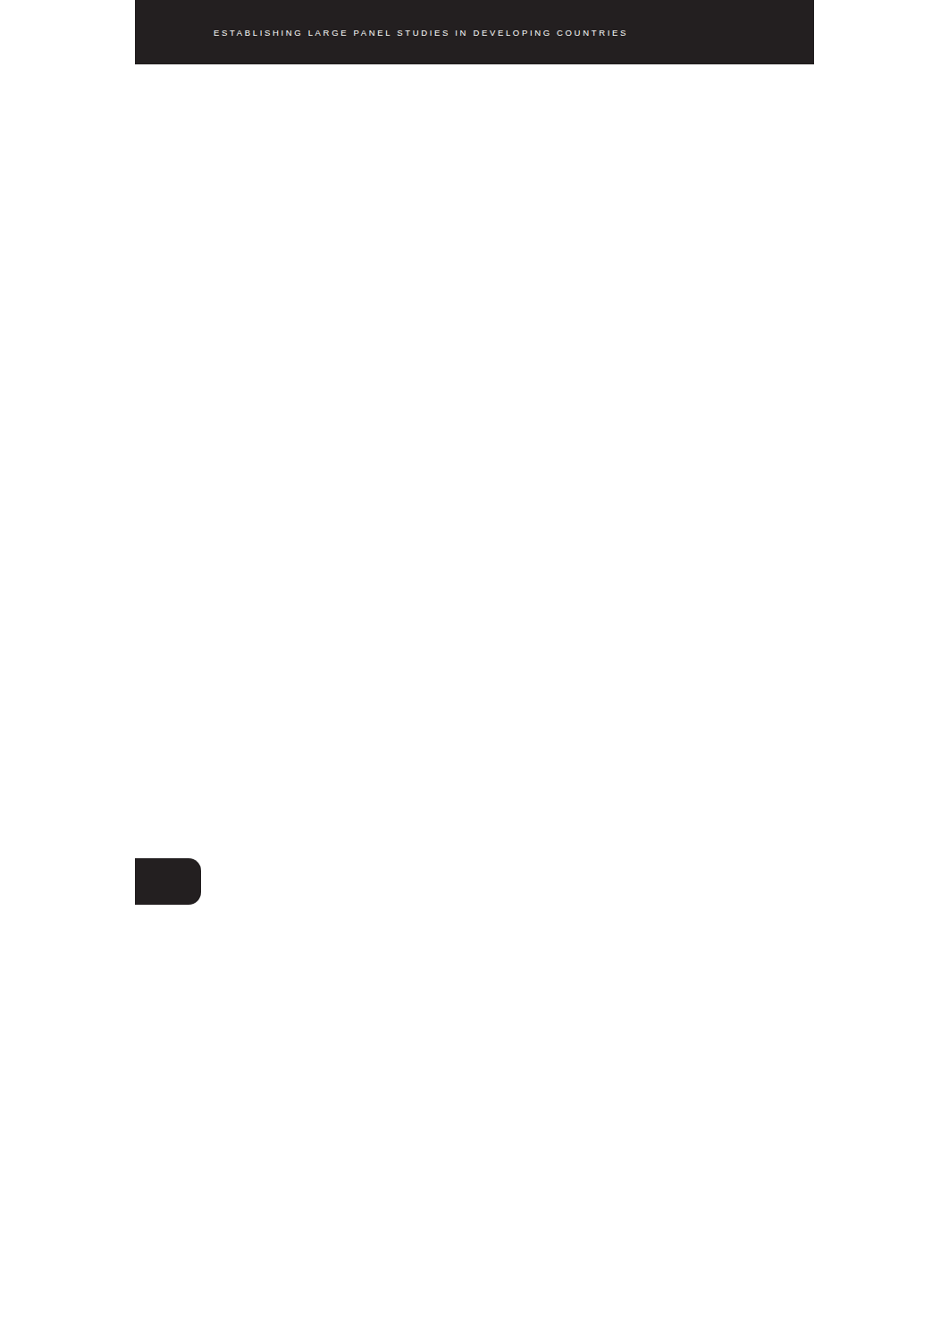Establishing Large Panel Studies in Developing Countries